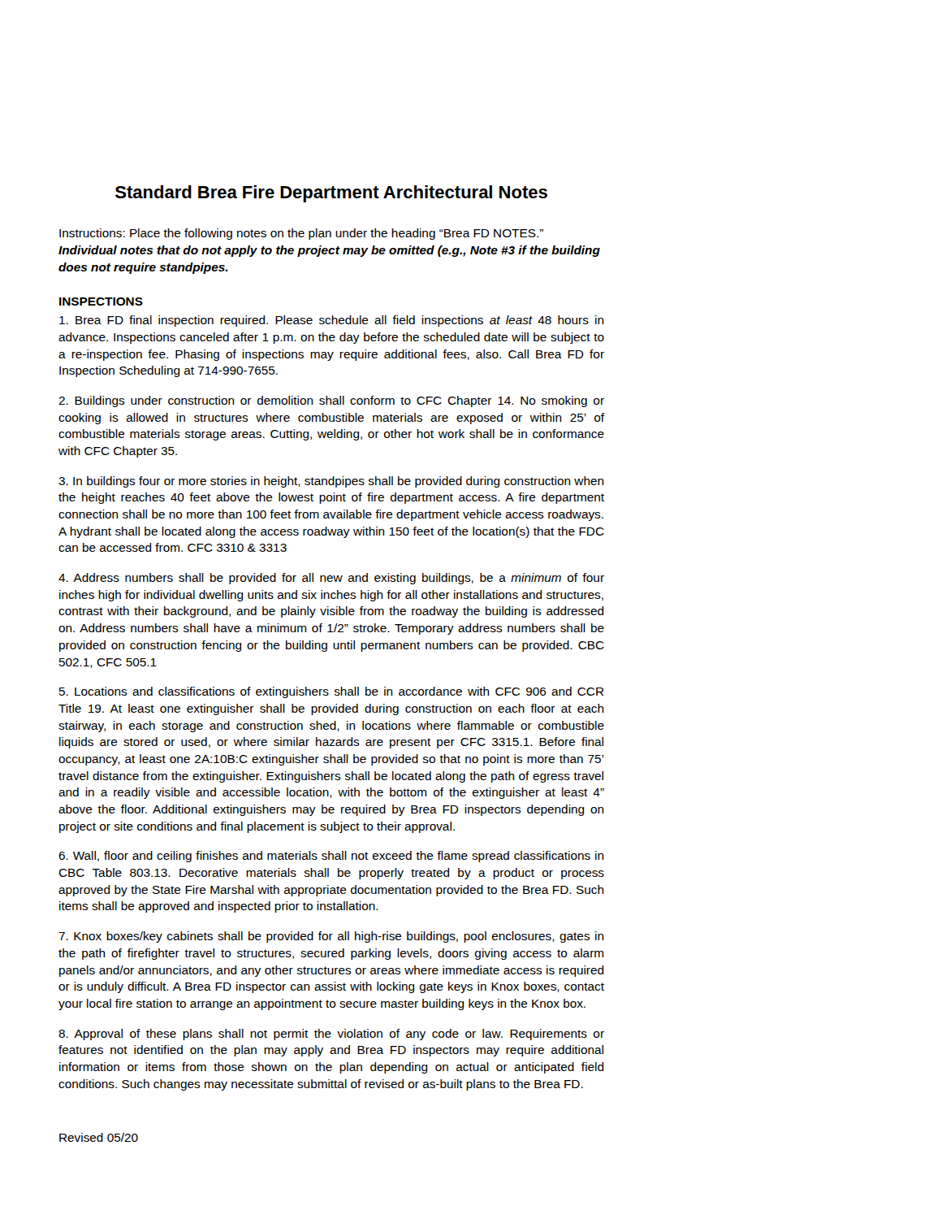Standard Brea Fire Department Architectural Notes
Instructions: Place the following notes on the plan under the heading “Brea FD NOTES.”
Individual notes that do not apply to the project may be omitted (e.g., Note #3 if the building does not require standpipes.
Inspections
1. Brea FD final inspection required. Please schedule all field inspections at least 48 hours in advance. Inspections canceled after 1 p.m. on the day before the scheduled date will be subject to a re-inspection fee. Phasing of inspections may require additional fees, also. Call Brea FD for Inspection Scheduling at 714-990-7655.
2. Buildings under construction or demolition shall conform to CFC Chapter 14. No smoking or cooking is allowed in structures where combustible materials are exposed or within 25’ of combustible materials storage areas. Cutting, welding, or other hot work shall be in conformance with CFC Chapter 35.
3. In buildings four or more stories in height, standpipes shall be provided during construction when the height reaches 40 feet above the lowest point of fire department access. A fire department connection shall be no more than 100 feet from available fire department vehicle access roadways. A hydrant shall be located along the access roadway within 150 feet of the location(s) that the FDC can be accessed from. CFC 3310 & 3313
4. Address numbers shall be provided for all new and existing buildings, be a minimum of four inches high for individual dwelling units and six inches high for all other installations and structures, contrast with their background, and be plainly visible from the roadway the building is addressed on. Address numbers shall have a minimum of 1/2” stroke. Temporary address numbers shall be provided on construction fencing or the building until permanent numbers can be provided. CBC 502.1, CFC 505.1
5. Locations and classifications of extinguishers shall be in accordance with CFC 906 and CCR Title 19. At least one extinguisher shall be provided during construction on each floor at each stairway, in each storage and construction shed, in locations where flammable or combustible liquids are stored or used, or where similar hazards are present per CFC 3315.1. Before final occupancy, at least one 2A:10B:C extinguisher shall be provided so that no point is more than 75’ travel distance from the extinguisher. Extinguishers shall be located along the path of egress travel and in a readily visible and accessible location, with the bottom of the extinguisher at least 4” above the floor. Additional extinguishers may be required by Brea FD inspectors depending on project or site conditions and final placement is subject to their approval.
6. Wall, floor and ceiling finishes and materials shall not exceed the flame spread classifications in CBC Table 803.13. Decorative materials shall be properly treated by a product or process approved by the State Fire Marshal with appropriate documentation provided to the Brea FD. Such items shall be approved and inspected prior to installation.
7. Knox boxes/key cabinets shall be provided for all high-rise buildings, pool enclosures, gates in the path of firefighter travel to structures, secured parking levels, doors giving access to alarm panels and/or annunciators, and any other structures or areas where immediate access is required or is unduly difficult. A Brea FD inspector can assist with locking gate keys in Knox boxes, contact your local fire station to arrange an appointment to secure master building keys in the Knox box.
8. Approval of these plans shall not permit the violation of any code or law. Requirements or features not identified on the plan may apply and Brea FD inspectors may require additional information or items from those shown on the plan depending on actual or anticipated field conditions. Such changes may necessitate submittal of revised or as-built plans to the Brea FD.
Revised 05/20